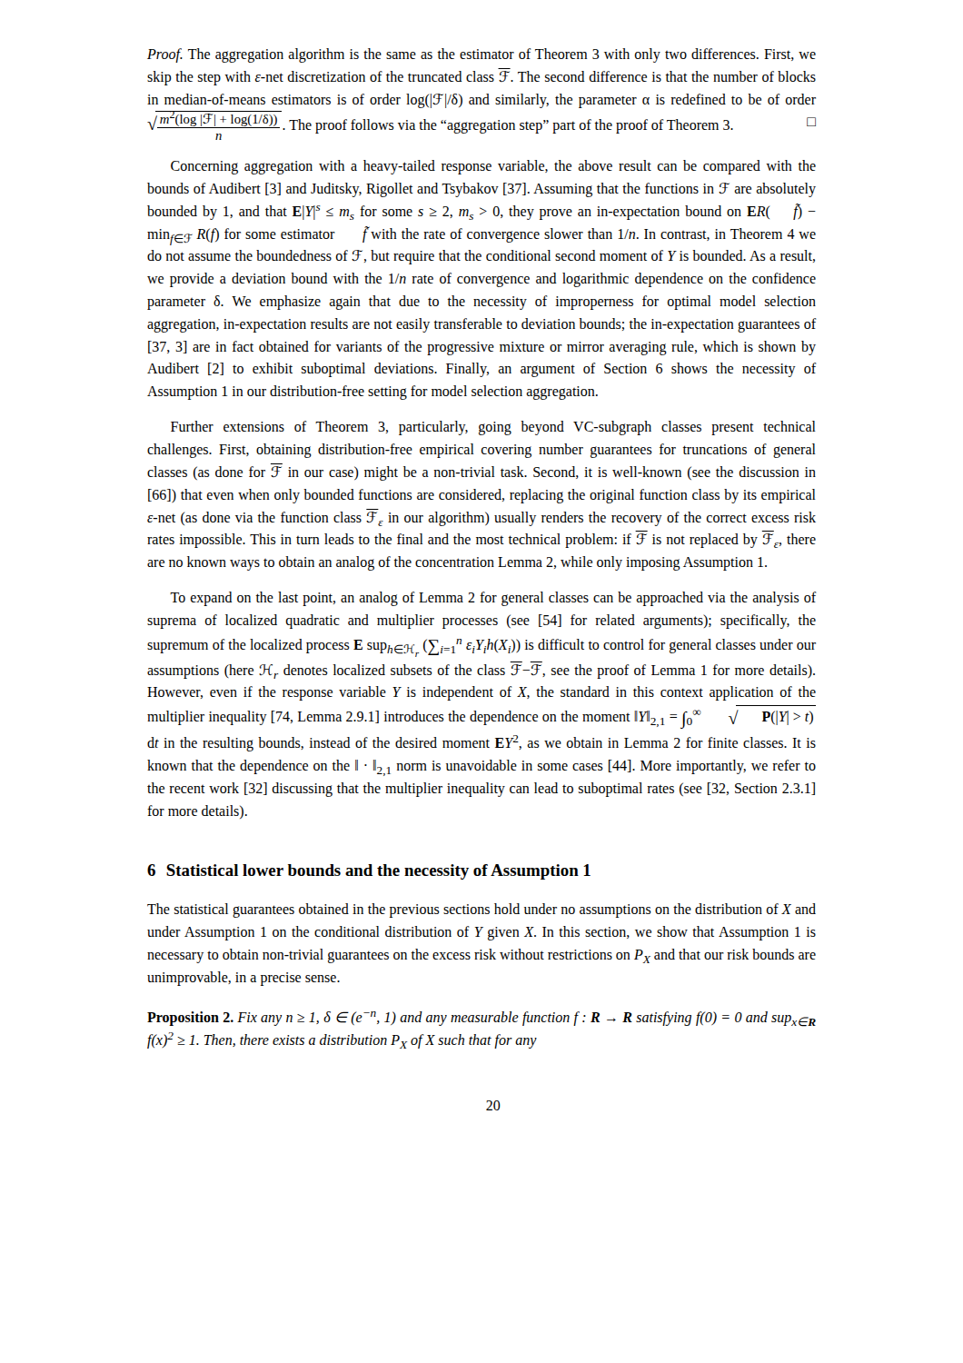Proof. The aggregation algorithm is the same as the estimator of Theorem 3 with only two differences. First, we skip the step with ε-net discretization of the truncated class ℱ. The second difference is that the number of blocks in median-of-means estimators is of order log(|ℱ|/δ) and similarly, the parameter α is redefined to be of order m2(log |ℱ| + log(1/δ)) n. The proof follows via the “aggregation step” part of the proof of Theorem 3. □
Concerning aggregation with a heavy-tailed response variable, the above result can be compared with the bounds of Audibert [3] and Juditsky, Rigollet and Tsybakov [37]. Assuming that the functions in ℱ are absolutely bounded by 1, and that E|Y|s ≤ ms for some s ≥ 2, ms > 0, they prove an in-expectation bound on ER(f̃) − minf∈ℱ R(f) for some estimator f̃ with the rate of convergence slower than 1/n. In contrast, in Theorem 4 we do not assume the boundedness of ℱ, but require that the conditional second moment of Y is bounded. As a result, we provide a deviation bound with the 1/n rate of convergence and logarithmic dependence on the confidence parameter δ. We emphasize again that due to the necessity of improperness for optimal model selection aggregation, in-expectation results are not easily transferable to deviation bounds; the in-expectation guarantees of [37, 3] are in fact obtained for variants of the progressive mixture or mirror averaging rule, which is shown by Audibert [2] to exhibit suboptimal deviations. Finally, an argument of Section 6 shows the necessity of Assumption 1 in our distribution-free setting for model selection aggregation.
Further extensions of Theorem 3, particularly, going beyond VC-subgraph classes present technical challenges. First, obtaining distribution-free empirical covering number guarantees for truncations of general classes (as done for ℱ in our case) might be a non-trivial task. Second, it is well-known (see the discussion in [66]) that even when only bounded functions are considered, replacing the original function class by its empirical ε-net (as done via the function class ℱε in our algorithm) usually renders the recovery of the correct excess risk rates impossible. This in turn leads to the final and the most technical problem: if ℱ is not replaced by ℱε, there are no known ways to obtain an analog of the concentration Lemma 2, while only imposing Assumption 1.
To expand on the last point, an analog of Lemma 2 for general classes can be approached via the analysis of suprema of localized quadratic and multiplier processes (see [54] for related arguments); specifically, the supremum of the localized process E suph∈ℋr (∑i=1n εiYih(Xi)) is difficult to control for general classes under our assumptions (here ℋr denotes localized subsets of the class ℱ−ℱ, see the proof of Lemma 1 for more details). However, even if the response variable Y is independent of X, the standard in this context application of the multiplier inequality [74, Lemma 2.9.1] introduces the dependence on the moment ‖Y‖2,1 = ∫0∞ P(|Y| > t) dt in the resulting bounds, instead of the desired moment EY2, as we obtain in Lemma 2 for finite classes. It is known that the dependence on the ‖ · ‖2,1 norm is unavoidable in some cases [44]. More importantly, we refer to the recent work [32] discussing that the multiplier inequality can lead to suboptimal rates (see [32, Section 2.3.1] for more details).
6 Statistical lower bounds and the necessity of Assumption 1
The statistical guarantees obtained in the previous sections hold under no assumptions on the distribution of X and under Assumption 1 on the conditional distribution of Y given X. In this section, we show that Assumption 1 is necessary to obtain non-trivial guarantees on the excess risk without restrictions on PX and that our risk bounds are unimprovable, in a precise sense.
Proposition 2. Fix any n ≥ 1, δ ∈ (e−n, 1) and any measurable function f : R → R satisfying f(0) = 0 and supx∈R f(x)2 ≥ 1. Then, there exists a distribution PX of X such that for any
20